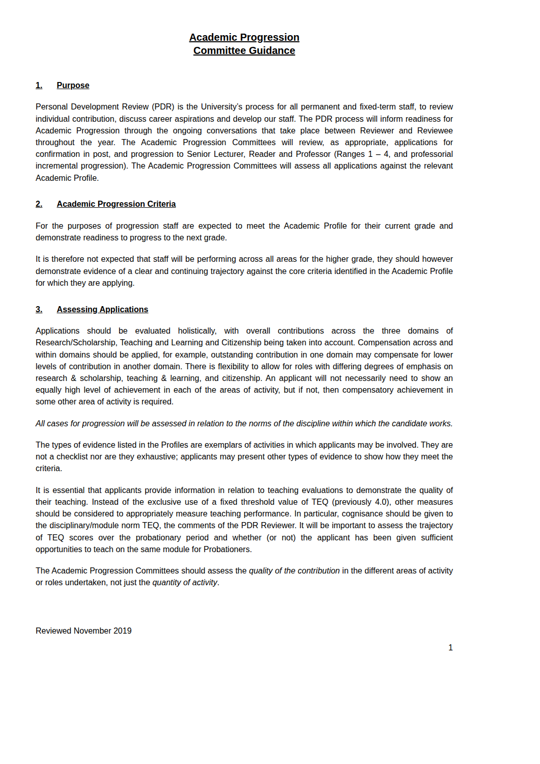Academic Progression
Committee Guidance
1. Purpose
Personal Development Review (PDR) is the University’s process for all permanent and fixed-term staff, to review individual contribution, discuss career aspirations and develop our staff. The PDR process will inform readiness for Academic Progression through the ongoing conversations that take place between Reviewer and Reviewee throughout the year. The Academic Progression Committees will review, as appropriate, applications for confirmation in post, and progression to Senior Lecturer, Reader and Professor (Ranges 1 – 4, and professorial incremental progression). The Academic Progression Committees will assess all applications against the relevant Academic Profile.
2. Academic Progression Criteria
For the purposes of progression staff are expected to meet the Academic Profile for their current grade and demonstrate readiness to progress to the next grade.
It is therefore not expected that staff will be performing across all areas for the higher grade, they should however demonstrate evidence of a clear and continuing trajectory against the core criteria identified in the Academic Profile for which they are applying.
3. Assessing Applications
Applications should be evaluated holistically, with overall contributions across the three domains of Research/Scholarship, Teaching and Learning and Citizenship being taken into account. Compensation across and within domains should be applied, for example, outstanding contribution in one domain may compensate for lower levels of contribution in another domain. There is flexibility to allow for roles with differing degrees of emphasis on research & scholarship, teaching & learning, and citizenship. An applicant will not necessarily need to show an equally high level of achievement in each of the areas of activity, but if not, then compensatory achievement in some other area of activity is required.
All cases for progression will be assessed in relation to the norms of the discipline within which the candidate works.
The types of evidence listed in the Profiles are exemplars of activities in which applicants may be involved. They are not a checklist nor are they exhaustive; applicants may present other types of evidence to show how they meet the criteria.
It is essential that applicants provide information in relation to teaching evaluations to demonstrate the quality of their teaching. Instead of the exclusive use of a fixed threshold value of TEQ (previously 4.0), other measures should be considered to appropriately measure teaching performance. In particular, cognisance should be given to the disciplinary/module norm TEQ, the comments of the PDR Reviewer. It will be important to assess the trajectory of TEQ scores over the probationary period and whether (or not) the applicant has been given sufficient opportunities to teach on the same module for Probationers.
The Academic Progression Committees should assess the quality of the contribution in the different areas of activity or roles undertaken, not just the quantity of activity.
Reviewed November 2019
1